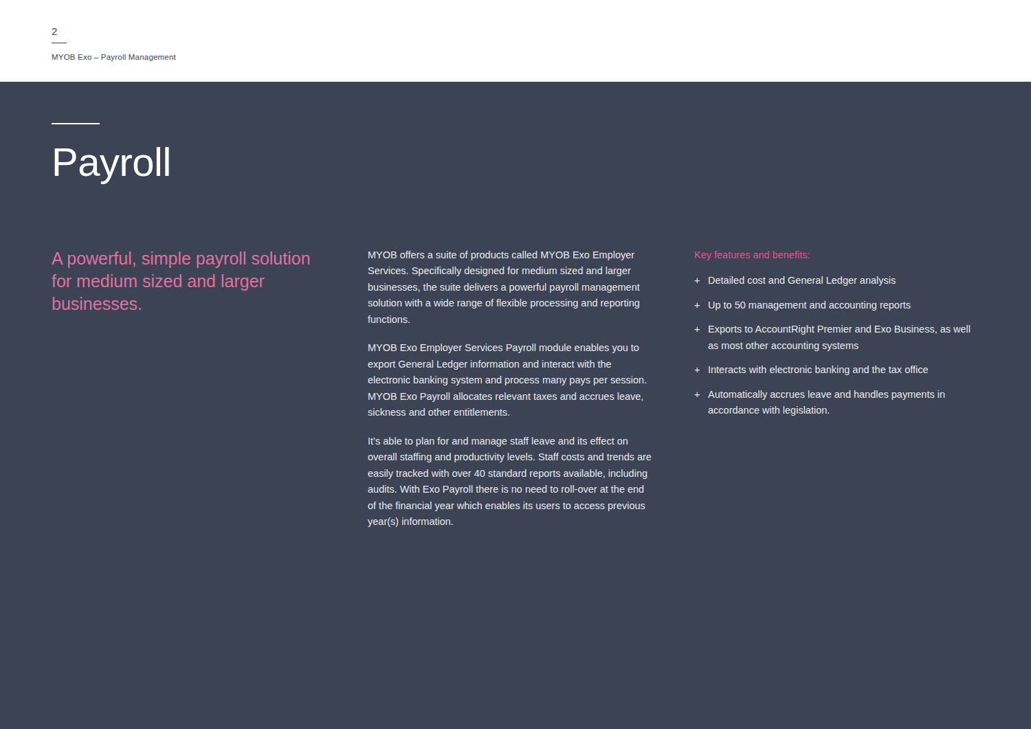2
MYOB Exo – Payroll Management
Payroll
A powerful, simple payroll solution for medium sized and larger businesses.
MYOB offers a suite of products called MYOB Exo Employer Services. Specifically designed for medium sized and larger businesses, the suite delivers a powerful payroll management solution with a wide range of flexible processing and reporting functions.
MYOB Exo Employer Services Payroll module enables you to export General Ledger information and interact with the electronic banking system and process many pays per session. MYOB Exo Payroll allocates relevant taxes and accrues leave, sickness and other entitlements.
It’s able to plan for and manage staff leave and its effect on overall staffing and productivity levels. Staff costs and trends are easily tracked with over 40 standard reports available, including audits. With Exo Payroll there is no need to roll-over at the end of the financial year which enables its users to access previous year(s) information.
Key features and benefits:
Detailed cost and General Ledger analysis
Up to 50 management and accounting reports
Exports to AccountRight Premier and Exo Business, as well as most other accounting systems
Interacts with electronic banking and the tax office
Automatically accrues leave and handles payments in accordance with legislation.